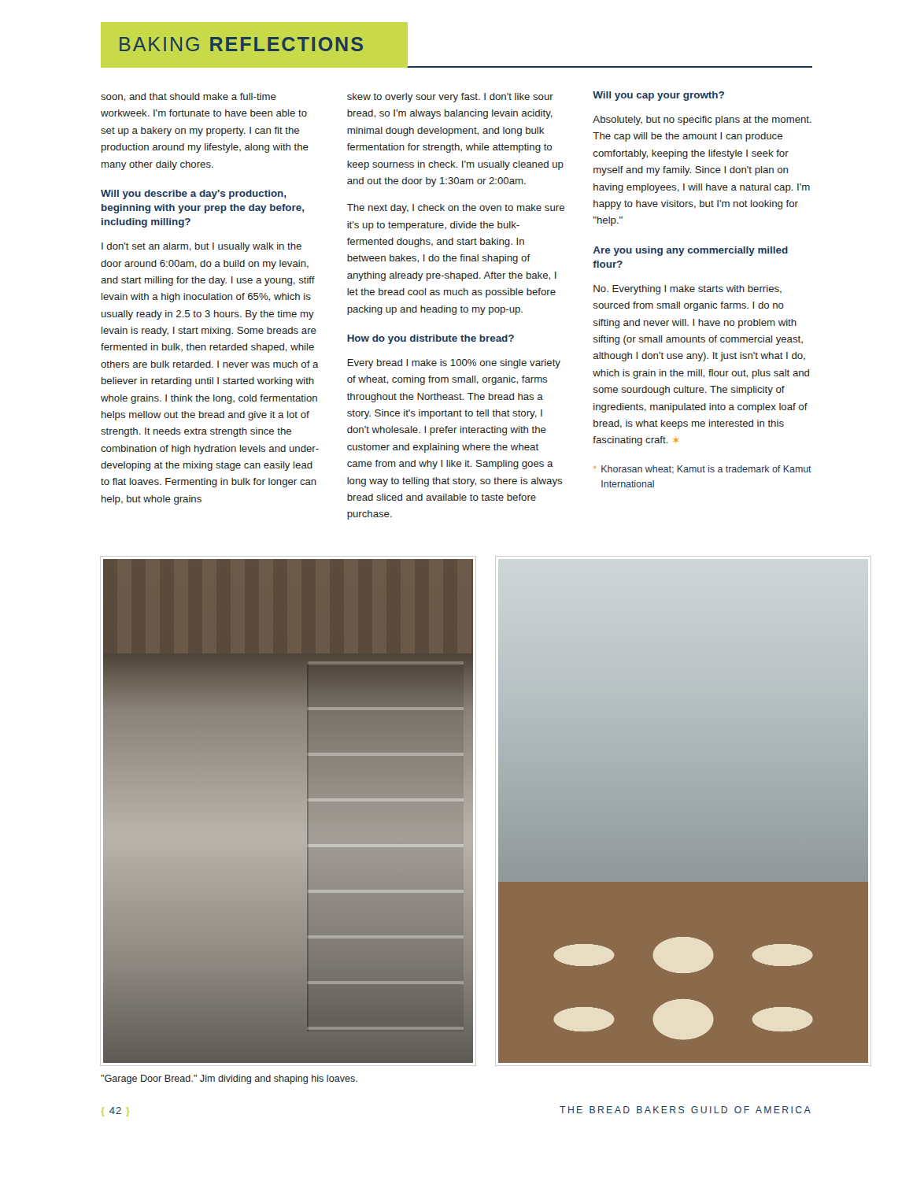BAKING REFLECTIONS
soon, and that should make a full-time workweek. I'm fortunate to have been able to set up a bakery on my property. I can fit the production around my lifestyle, along with the many other daily chores.
Will you describe a day's production, beginning with your prep the day before, including milling?
I don't set an alarm, but I usually walk in the door around 6:00am, do a build on my levain, and start milling for the day. I use a young, stiff levain with a high inoculation of 65%, which is usually ready in 2.5 to 3 hours. By the time my levain is ready, I start mixing. Some breads are fermented in bulk, then retarded shaped, while others are bulk retarded. I never was much of a believer in retarding until I started working with whole grains. I think the long, cold fermentation helps mellow out the bread and give it a lot of strength. It needs extra strength since the combination of high hydration levels and under-developing at the mixing stage can easily lead to flat loaves. Fermenting in bulk for longer can help, but whole grains
skew to overly sour very fast. I don't like sour bread, so I'm always balancing levain acidity, minimal dough development, and long bulk fermentation for strength, while attempting to keep sourness in check. I'm usually cleaned up and out the door by 1:30am or 2:00am.
The next day, I check on the oven to make sure it's up to temperature, divide the bulk-fermented doughs, and start baking. In between bakes, I do the final shaping of anything already pre-shaped. After the bake, I let the bread cool as much as possible before packing up and heading to my pop-up.
How do you distribute the bread?
Every bread I make is 100% one single variety of wheat, coming from small, organic, farms throughout the Northeast. The bread has a story. Since it's important to tell that story, I don't wholesale. I prefer interacting with the customer and explaining where the wheat came from and why I like it. Sampling goes a long way to telling that story, so there is always bread sliced and available to taste before purchase.
Will you cap your growth?
Absolutely, but no specific plans at the moment. The cap will be the amount I can produce comfortably, keeping the lifestyle I seek for myself and my family. Since I don't plan on having employees, I will have a natural cap. I'm happy to have visitors, but I'm not looking for "help."
Are you using any commercially milled flour?
No. Everything I make starts with berries, sourced from small organic farms. I do no sifting and never will. I have no problem with sifting (or small amounts of commercial yeast, although I don't use any). It just isn't what I do, which is grain in the mill, flour out, plus salt and some sourdough culture. The simplicity of ingredients, manipulated into a complex loaf of bread, is what keeps me interested in this fascinating craft. ✶
*Khorasan wheat; Kamut is a trademark of Kamut International
"Garage Door Bread." Jim dividing and shaping his loaves.
{ 42 }
THE BREAD BAKERS GUILD OF AMERICA